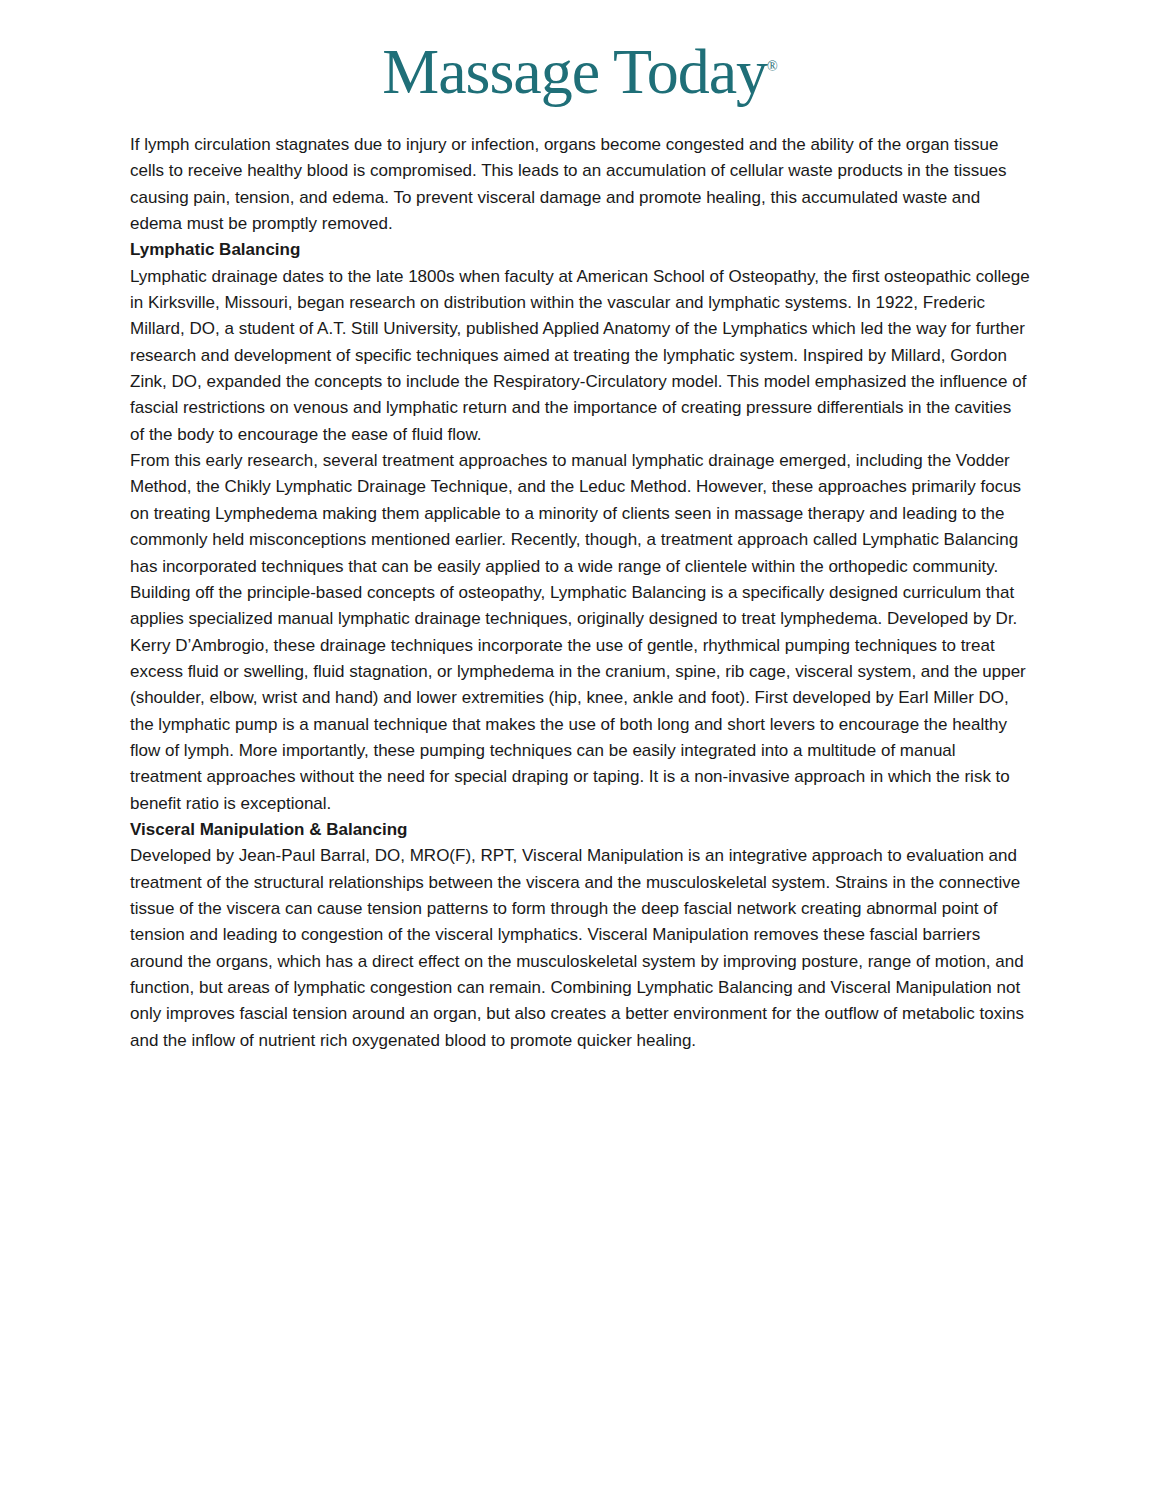Massage Today®
If lymph circulation stagnates due to injury or infection, organs become congested and the ability of the organ tissue cells to receive healthy blood is compromised. This leads to an accumulation of cellular waste products in the tissues causing pain, tension, and edema. To prevent visceral damage and promote healing, this accumulated waste and edema must be promptly removed.
Lymphatic Balancing
Lymphatic drainage dates to the late 1800s when faculty at American School of Osteopathy, the first osteopathic college in Kirksville, Missouri, began research on distribution within the vascular and lymphatic systems. In 1922, Frederic Millard, DO, a student of A.T. Still University, published Applied Anatomy of the Lymphatics which led the way for further research and development of specific techniques aimed at treating the lymphatic system. Inspired by Millard, Gordon Zink, DO, expanded the concepts to include the Respiratory-Circulatory model. This model emphasized the influence of fascial restrictions on venous and lymphatic return and the importance of creating pressure differentials in the cavities of the body to encourage the ease of fluid flow.
From this early research, several treatment approaches to manual lymphatic drainage emerged, including the Vodder Method, the Chikly Lymphatic Drainage Technique, and the Leduc Method. However, these approaches primarily focus on treating Lymphedema making them applicable to a minority of clients seen in massage therapy and leading to the commonly held misconceptions mentioned earlier. Recently, though, a treatment approach called Lymphatic Balancing has incorporated techniques that can be easily applied to a wide range of clientele within the orthopedic community.
Building off the principle-based concepts of osteopathy, Lymphatic Balancing is a specifically designed curriculum that applies specialized manual lymphatic drainage techniques, originally designed to treat lymphedema. Developed by Dr. Kerry D’Ambrogio, these drainage techniques incorporate the use of gentle, rhythmical pumping techniques to treat excess fluid or swelling, fluid stagnation, or lymphedema in the cranium, spine, rib cage, visceral system, and the upper (shoulder, elbow, wrist and hand) and lower extremities (hip, knee, ankle and foot). First developed by Earl Miller DO, the lymphatic pump is a manual technique that makes the use of both long and short levers to encourage the healthy flow of lymph. More importantly, these pumping techniques can be easily integrated into a multitude of manual treatment approaches without the need for special draping or taping. It is a non-invasive approach in which the risk to benefit ratio is exceptional.
Visceral Manipulation & Balancing
Developed by Jean-Paul Barral, DO, MRO(F), RPT, Visceral Manipulation is an integrative approach to evaluation and treatment of the structural relationships between the viscera and the musculoskeletal system. Strains in the connective tissue of the viscera can cause tension patterns to form through the deep fascial network creating abnormal point of tension and leading to congestion of the visceral lymphatics. Visceral Manipulation removes these fascial barriers around the organs, which has a direct effect on the musculoskeletal system by improving posture, range of motion, and function, but areas of lymphatic congestion can remain. Combining Lymphatic Balancing and Visceral Manipulation not only improves fascial tension around an organ, but also creates a better environment for the outflow of metabolic toxins and the inflow of nutrient rich oxygenated blood to promote quicker healing.